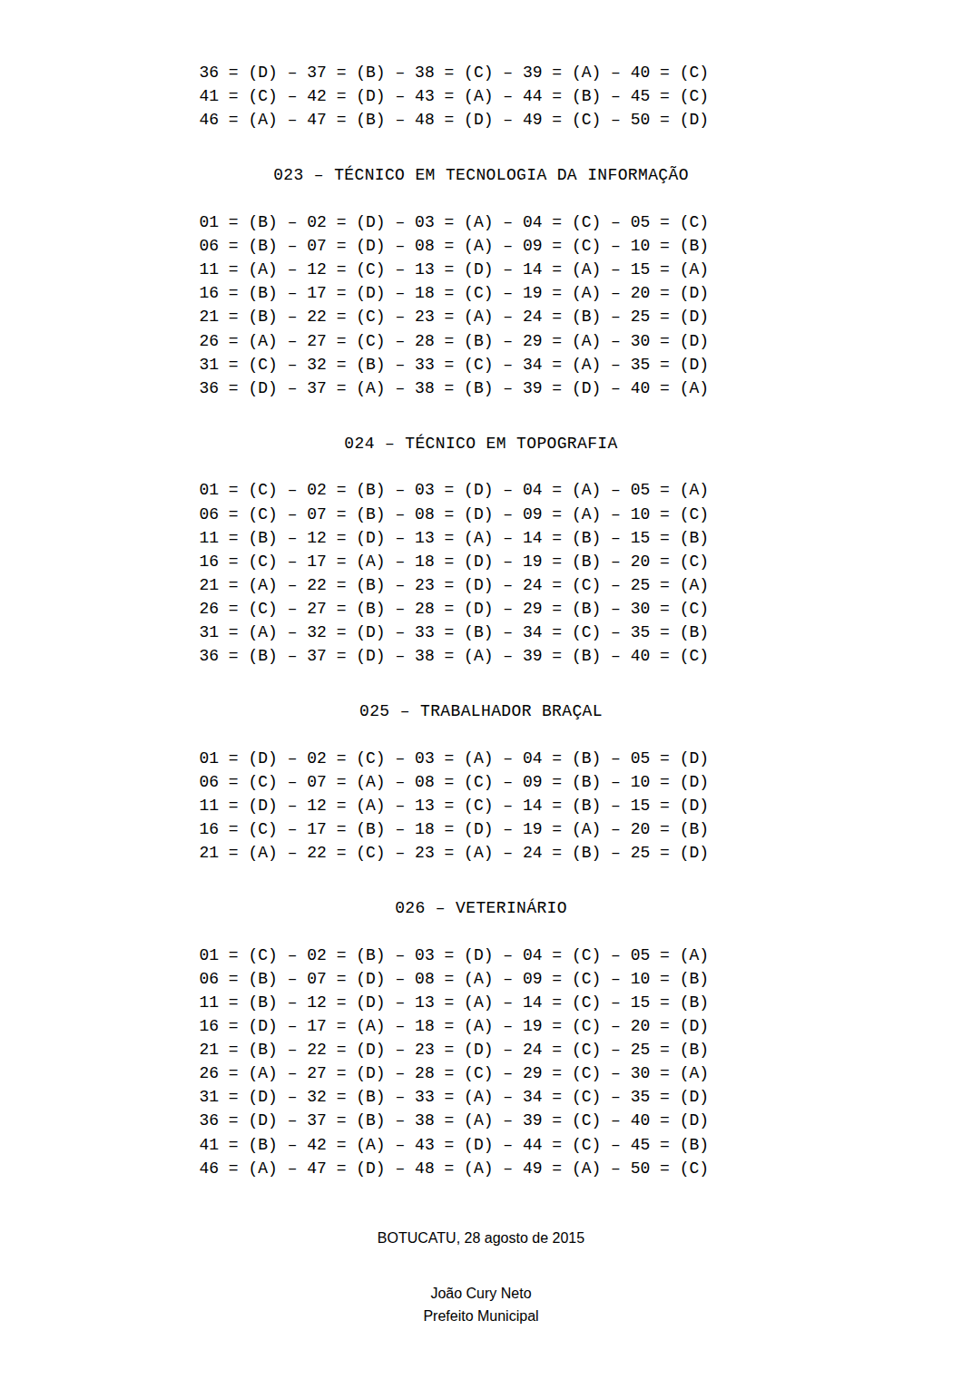36 = (D) – 37 = (B) – 38 = (C) – 39 = (A) – 40 = (C)
41 = (C) – 42 = (D) – 43 = (A) – 44 = (B) – 45 = (C)
46 = (A) – 47 = (B) – 48 = (D) – 49 = (C) – 50 = (D)
023 – TÉCNICO EM TECNOLOGIA DA INFORMAÇÃO
01 = (B) – 02 = (D) – 03 = (A) – 04 = (C) – 05 = (C)
06 = (B) – 07 = (D) – 08 = (A) – 09 = (C) – 10 = (B)
11 = (A) – 12 = (C) – 13 = (D) – 14 = (A) – 15 = (A)
16 = (B) – 17 = (D) – 18 = (C) – 19 = (A) – 20 = (D)
21 = (B) – 22 = (C) – 23 = (A) – 24 = (B) – 25 = (D)
26 = (A) – 27 = (C) – 28 = (B) – 29 = (A) – 30 = (D)
31 = (C) – 32 = (B) – 33 = (C) – 34 = (A) – 35 = (D)
36 = (D) – 37 = (A) – 38 = (B) – 39 = (D) – 40 = (A)
024 – TÉCNICO EM TOPOGRAFIA
01 = (C) – 02 = (B) – 03 = (D) – 04 = (A) – 05 = (A)
06 = (C) – 07 = (B) – 08 = (D) – 09 = (A) – 10 = (C)
11 = (B) – 12 = (D) – 13 = (A) – 14 = (B) – 15 = (B)
16 = (C) – 17 = (A) – 18 = (D) – 19 = (B) – 20 = (C)
21 = (A) – 22 = (B) – 23 = (D) – 24 = (C) – 25 = (A)
26 = (C) – 27 = (B) – 28 = (D) – 29 = (B) – 30 = (C)
31 = (A) – 32 = (D) – 33 = (B) – 34 = (C) – 35 = (B)
36 = (B) – 37 = (D) – 38 = (A) – 39 = (B) – 40 = (C)
025 – TRABALHADOR BRAÇAL
01 = (D) – 02 = (C) – 03 = (A) – 04 = (B) – 05 = (D)
06 = (C) – 07 = (A) – 08 = (C) – 09 = (B) – 10 = (D)
11 = (D) – 12 = (A) – 13 = (C) – 14 = (B) – 15 = (D)
16 = (C) – 17 = (B) – 18 = (D) – 19 = (A) – 20 = (B)
21 = (A) – 22 = (C) – 23 = (A) – 24 = (B) – 25 = (D)
026 – VETERINÁRIO
01 = (C) – 02 = (B) – 03 = (D) – 04 = (C) – 05 = (A)
06 = (B) – 07 = (D) – 08 = (A) – 09 = (C) – 10 = (B)
11 = (B) – 12 = (D) – 13 = (A) – 14 = (C) – 15 = (B)
16 = (D) – 17 = (A) – 18 = (A) – 19 = (C) – 20 = (D)
21 = (B) – 22 = (D) – 23 = (D) – 24 = (C) – 25 = (B)
26 = (A) – 27 = (D) – 28 = (C) – 29 = (C) – 30 = (A)
31 = (D) – 32 = (B) – 33 = (A) – 34 = (C) – 35 = (D)
36 = (D) – 37 = (B) – 38 = (A) – 39 = (C) – 40 = (D)
41 = (B) – 42 = (A) – 43 = (D) – 44 = (C) – 45 = (B)
46 = (A) – 47 = (D) – 48 = (A) – 49 = (A) – 50 = (C)
BOTUCATU, 28 agosto de 2015
João Cury Neto
Prefeito Municipal